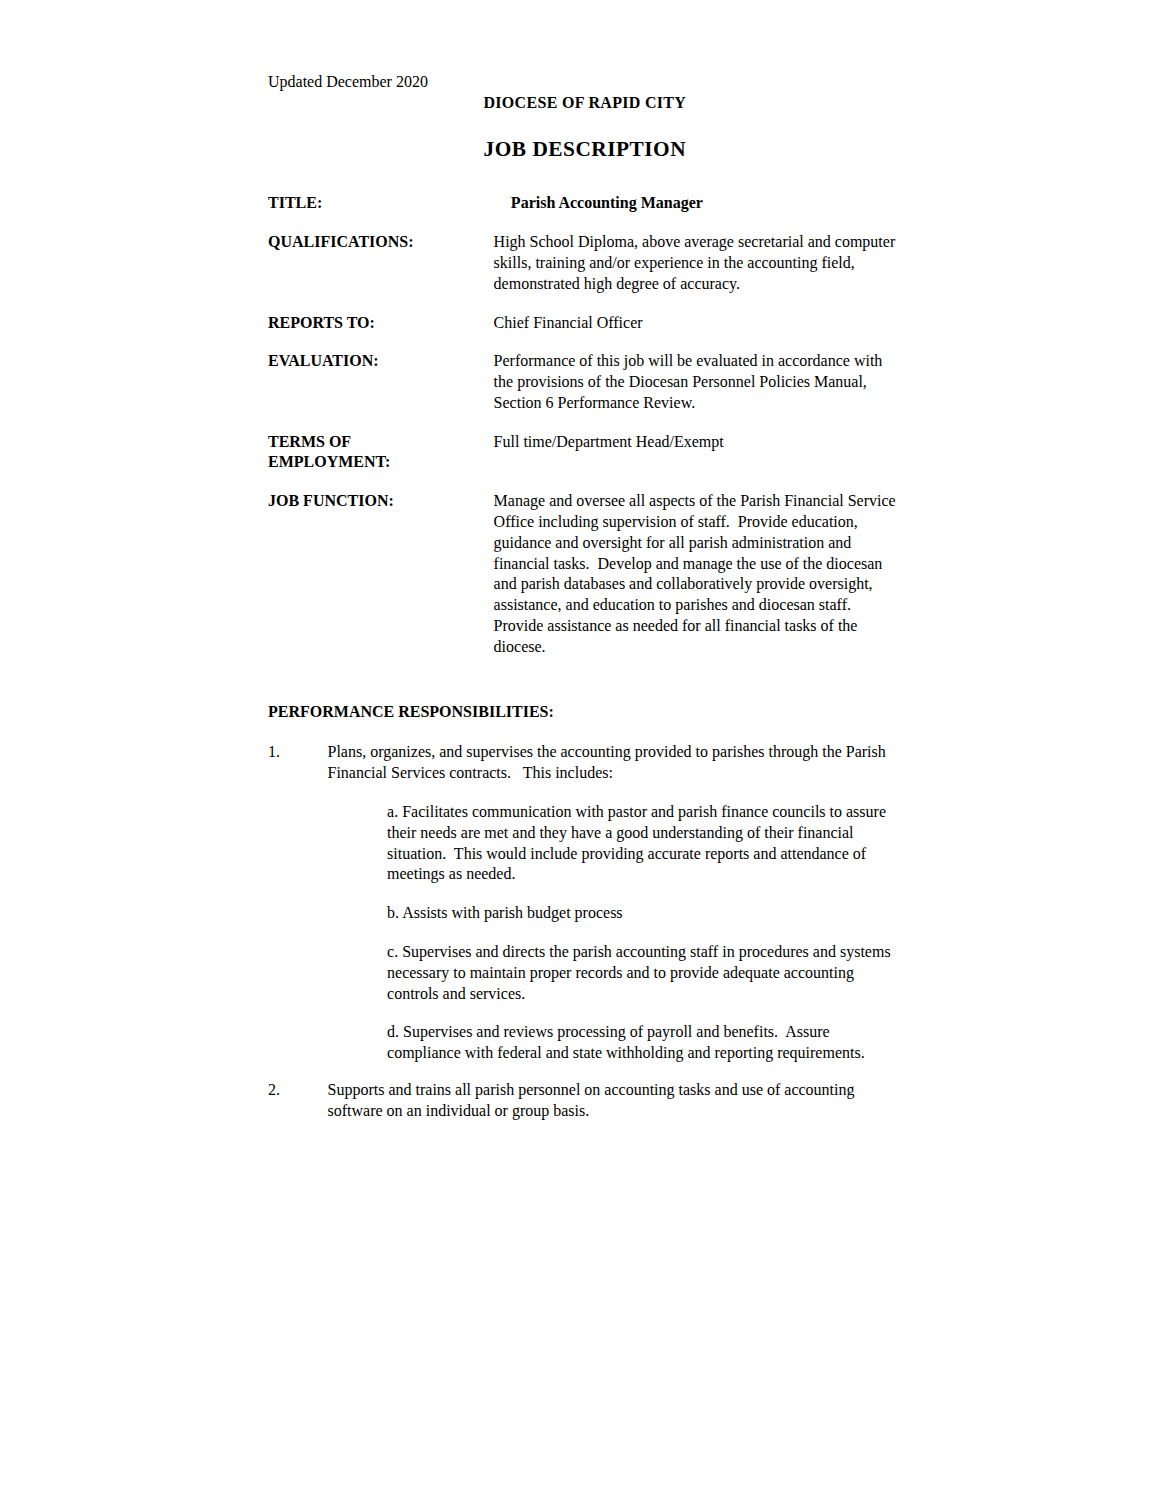Updated December 2020
DIOCESE OF RAPID CITY
JOB DESCRIPTION
| TITLE: | Parish Accounting Manager |
| QUALIFICATIONS: | High School Diploma, above average secretarial and computer skills, training and/or experience in the accounting field, demonstrated high degree of accuracy. |
| REPORTS TO: | Chief Financial Officer |
| EVALUATION: | Performance of this job will be evaluated in accordance with the provisions of the Diocesan Personnel Policies Manual, Section 6 Performance Review. |
| TERMS OF EMPLOYMENT: | Full time/Department Head/Exempt |
| JOB FUNCTION: | Manage and oversee all aspects of the Parish Financial Service Office including supervision of staff. Provide education, guidance and oversight for all parish administration and financial tasks. Develop and manage the use of the diocesan and parish databases and collaboratively provide oversight, assistance, and education to parishes and diocesan staff. Provide assistance as needed for all financial tasks of the diocese. |
PERFORMANCE RESPONSIBILITIES:
1. Plans, organizes, and supervises the accounting provided to parishes through the Parish Financial Services contracts. This includes:
a. Facilitates communication with pastor and parish finance councils to assure their needs are met and they have a good understanding of their financial situation. This would include providing accurate reports and attendance of meetings as needed.
b. Assists with parish budget process
c. Supervises and directs the parish accounting staff in procedures and systems necessary to maintain proper records and to provide adequate accounting controls and services.
d. Supervises and reviews processing of payroll and benefits. Assure compliance with federal and state withholding and reporting requirements.
2. Supports and trains all parish personnel on accounting tasks and use of accounting software on an individual or group basis.